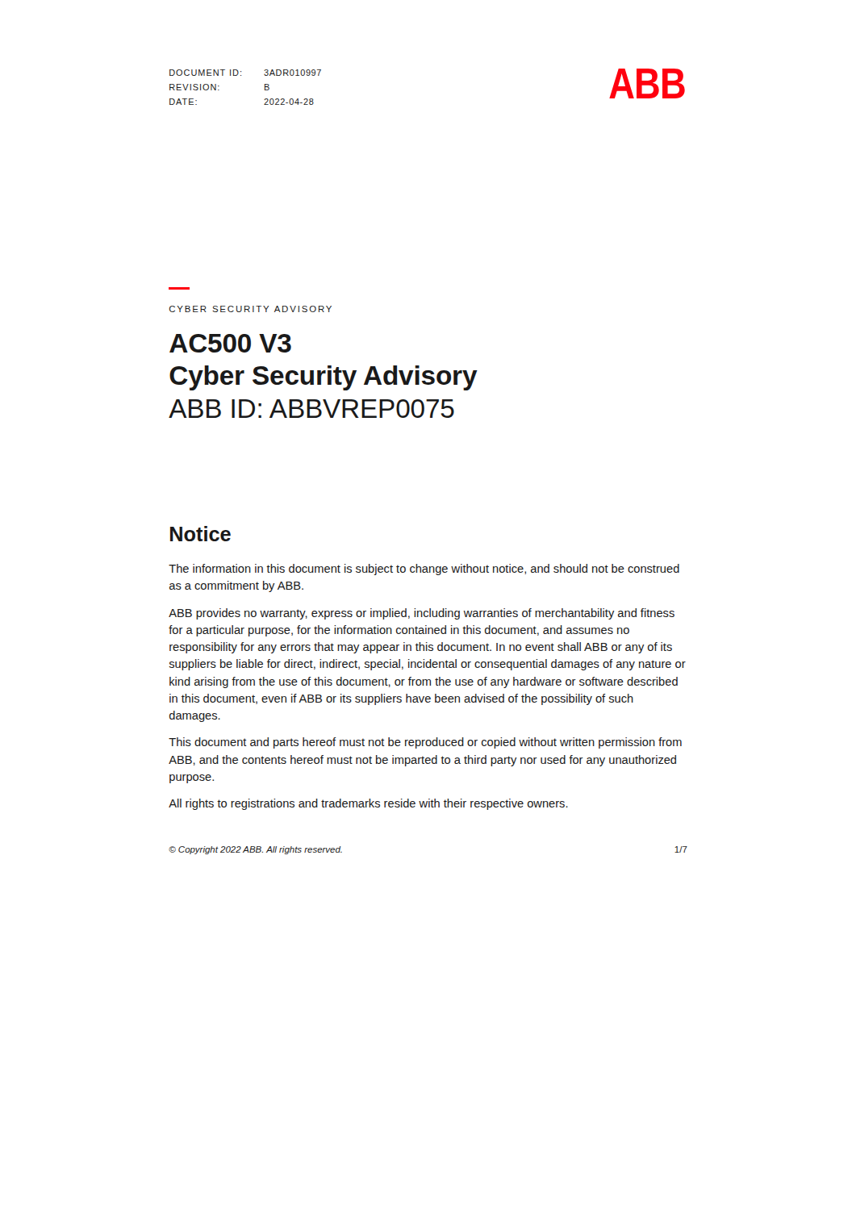| Document ID: | 3ADR010997 |
| Revision: | B |
| Date: | 2022-04-28 |
ABB
Cyber Security Advisory
AC500 V3
Cyber Security Advisory
ABB ID: ABBVREP0075
Notice
The information in this document is subject to change without notice, and should not be construed as a commitment by ABB.
ABB provides no warranty, express or implied, including warranties of merchantability and fitness for a particular purpose, for the information contained in this document, and assumes no responsibility for any errors that may appear in this document. In no event shall ABB or any of its suppliers be liable for direct, indirect, special, incidental or consequential damages of any nature or kind arising from the use of this document, or from the use of any hardware or software described in this document, even if ABB or its suppliers have been advised of the possibility of such damages.
This document and parts hereof must not be reproduced or copied without written permission from ABB, and the contents hereof must not be imparted to a third party nor used for any unauthorized purpose.
All rights to registrations and trademarks reside with their respective owners.
© Copyright 2022 ABB. All rights reserved. 1/7